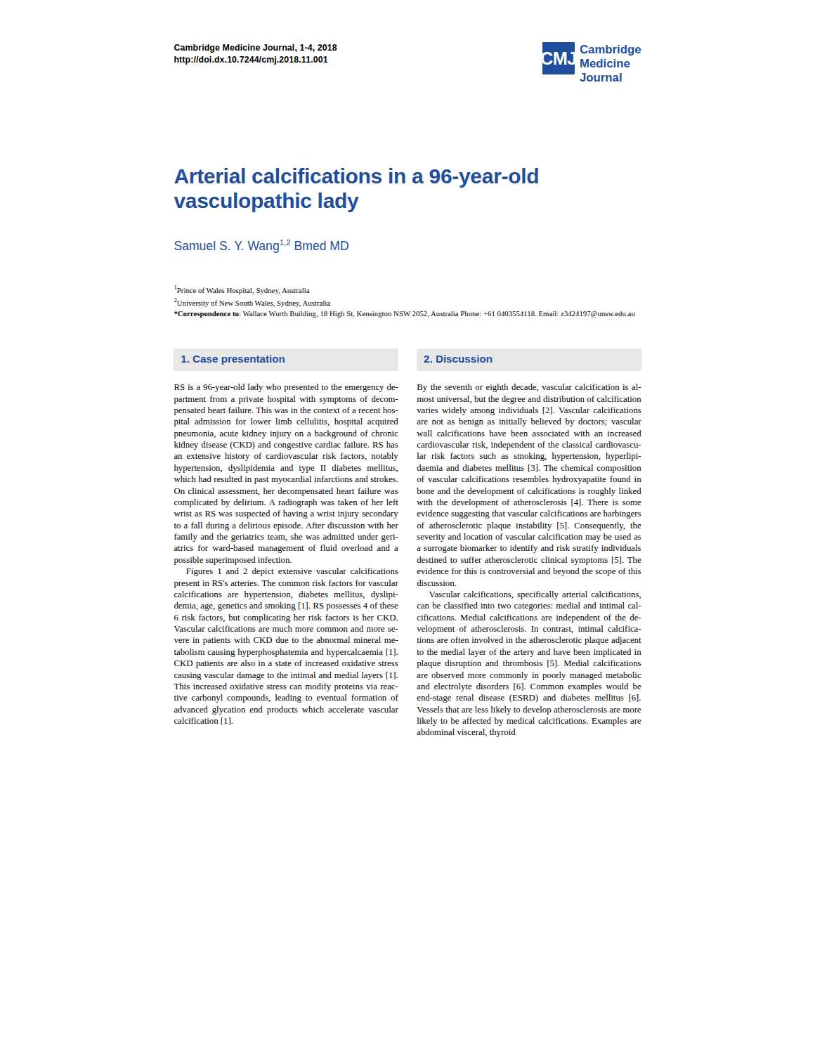Cambridge Medicine Journal, 1-4, 2018
http://doi.dx.10.7244/cmj.2018.11.001
CMJ
Cambridge
Medicine
Journal
Arterial calcifications in a 96-year-old vasculopathic lady
Samuel S. Y. Wang1,2 Bmed MD
1Prince of Wales Hospital, Sydney, Australia
2University of New South Wales, Sydney, Australia
*Correspondence to: Wallace Wurth Building, 18 High St, Kensington NSW 2052, Australia Phone: +61 0403554118. Email: z3424197@unsw.edu.au
1. Case presentation
RS is a 96-year-old lady who presented to the emergency department from a private hospital with symptoms of decompensated heart failure. This was in the context of a recent hospital admission for lower limb cellulitis, hospital acquired pneumonia, acute kidney injury on a background of chronic kidney disease (CKD) and congestive cardiac failure. RS has an extensive history of cardiovascular risk factors, notably hypertension, dyslipidemia and type II diabetes mellitus, which had resulted in past myocardial infarctions and strokes. On clinical assessment, her decompensated heart failure was complicated by delirium. A radiograph was taken of her left wrist as RS was suspected of having a wrist injury secondary to a fall during a delirious episode. After discussion with her family and the geriatrics team, she was admitted under geriatrics for ward-based management of fluid overload and a possible superimposed infection.
Figures 1 and 2 depict extensive vascular calcifications present in RS's arteries. The common risk factors for vascular calcifications are hypertension, diabetes mellitus, dyslipidemia, age, genetics and smoking [1]. RS possesses 4 of these 6 risk factors, but complicating her risk factors is her CKD. Vascular calcifications are much more common and more severe in patients with CKD due to the abnormal mineral metabolism causing hyperphosphatemia and hypercalcaemia [1]. CKD patients are also in a state of increased oxidative stress causing vascular damage to the intimal and medial layers [1]. This increased oxidative stress can modify proteins via reactive carbonyl compounds, leading to eventual formation of advanced glycation end products which accelerate vascular calcification [1].
2. Discussion
By the seventh or eighth decade, vascular calcification is almost universal, but the degree and distribution of calcification varies widely among individuals [2]. Vascular calcifications are not as benign as initially believed by doctors; vascular wall calcifications have been associated with an increased cardiovascular risk, independent of the classical cardiovascular risk factors such as smoking, hypertension, hyperlipidaemia and diabetes mellitus [3]. The chemical composition of vascular calcifications resembles hydroxyapatite found in bone and the development of calcifications is roughly linked with the development of atherosclerosis [4]. There is some evidence suggesting that vascular calcifications are harbingers of atherosclerotic plaque instability [5]. Consequently, the severity and location of vascular calcification may be used as a surrogate biomarker to identify and risk stratify individuals destined to suffer atherosclerotic clinical symptoms [5]. The evidence for this is controversial and beyond the scope of this discussion.
Vascular calcifications, specifically arterial calcifications, can be classified into two categories: medial and intimal calcifications. Medial calcifications are independent of the development of atherosclerosis. In contrast, intimal calcifications are often involved in the atherosclerotic plaque adjacent to the medial layer of the artery and have been implicated in plaque disruption and thrombosis [5]. Medial calcifications are observed more commonly in poorly managed metabolic and electrolyte disorders [6]. Common examples would be end-stage renal disease (ESRD) and diabetes mellitus [6]. Vessels that are less likely to develop atherosclerosis are more likely to be affected by medical calcifications. Examples are abdominal visceral, thyroid